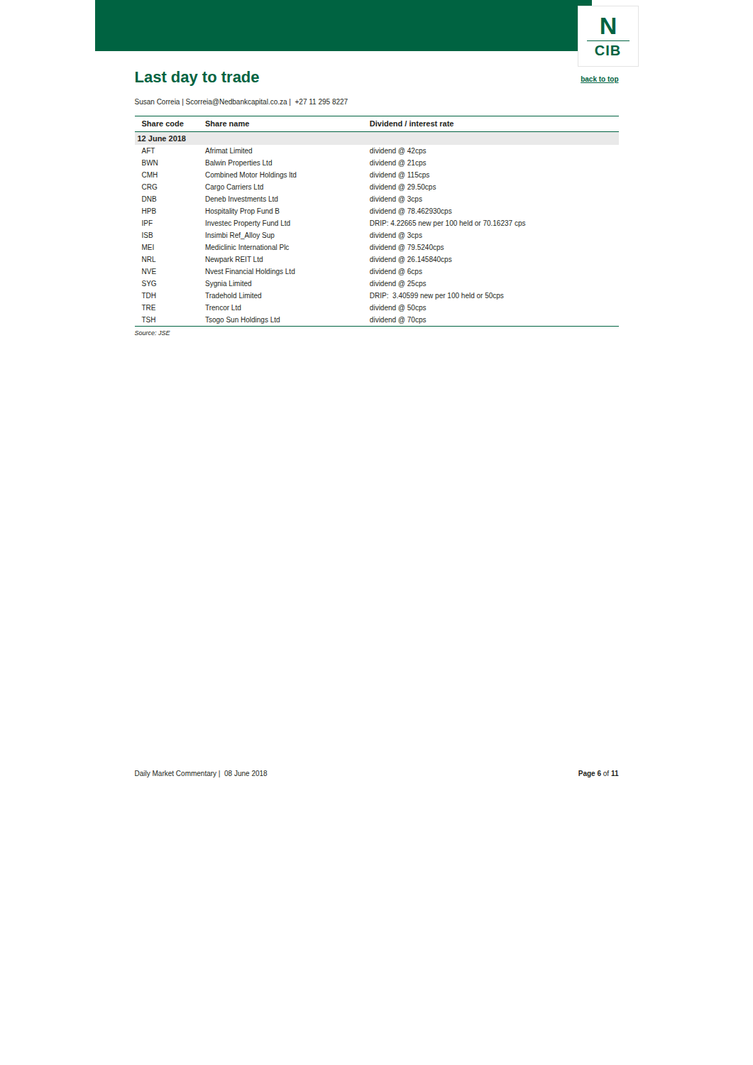N
CIB
Last day to trade
back to top
Susan Correia | Scorreia@Nedbankcapital.co.za | +27 11 295 8227
| Share code | Share name | Dividend / interest rate |
| --- | --- | --- |
| 12 June 2018 |
| AFT | Afrimat Limited | dividend @ 42cps |
| BWN | Balwin Properties Ltd | dividend @ 21cps |
| CMH | Combined Motor Holdings ltd | dividend @ 115cps |
| CRG | Cargo Carriers Ltd | dividend @ 29.50cps |
| DNB | Deneb Investments Ltd | dividend @ 3cps |
| HPB | Hospitality Prop Fund B | dividend @ 78.462930cps |
| IPF | Investec Property Fund Ltd | DRIP: 4.22665 new per 100 held or 70.16237 cps |
| ISB | Insimbi Ref_Alloy Sup | dividend @ 3cps |
| MEI | Mediclinic International Plc | dividend @ 79.5240cps |
| NRL | Newpark REIT Ltd | dividend @ 26.145840cps |
| NVE | Nvest Financial Holdings Ltd | dividend @ 6cps |
| SYG | Sygnia Limited | dividend @ 25cps |
| TDH | Tradehold Limited | DRIP: 3.40599 new per 100 held or 50cps |
| TRE | Trencor Ltd | dividend @ 50cps |
| TSH | Tsogo Sun Holdings Ltd | dividend @ 70cps |
Source: JSE
Daily Market Commentary | 08 June 2018
Page 6 of 11